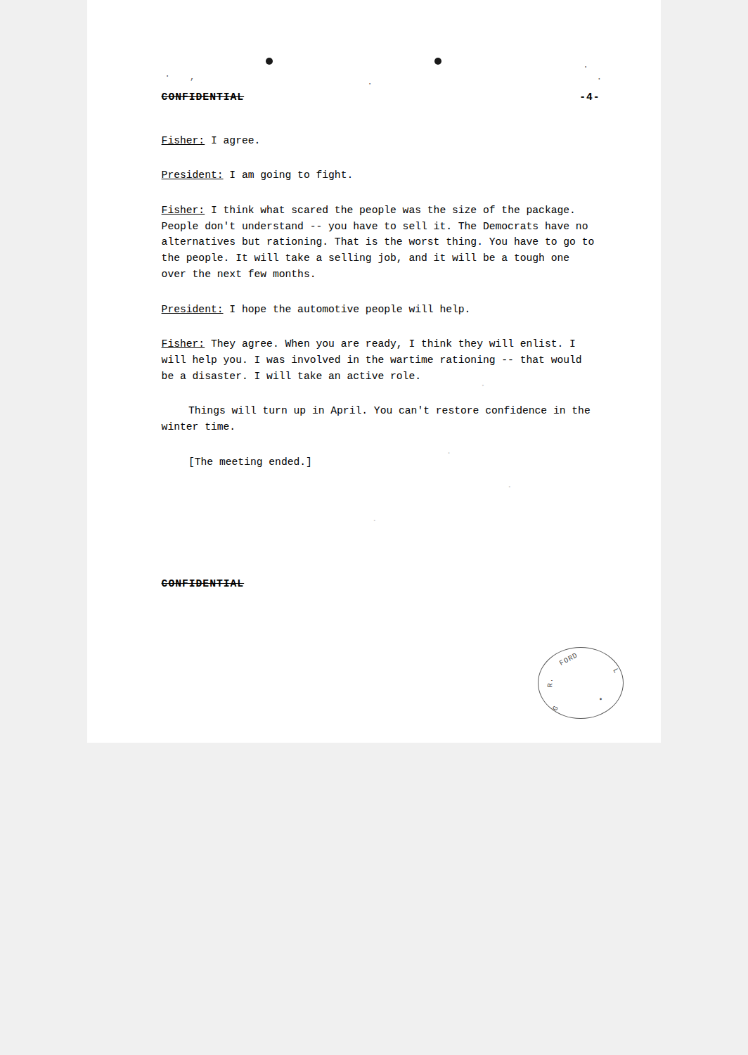. , . . .
CONFIDENTIAL -4-
Fisher: I agree.
President: I am going to fight.
Fisher: I think what scared the people was the size of the package. People don't understand -- you have to sell it. The Democrats have no alternatives but rationing. That is the worst thing. You have to go to the people. It will take a selling job, and it will be a tough one over the next few months.
President: I hope the automotive people will help.
Fisher: They agree. When you are ready, I think they will enlist. I will help you. I was involved in the wartime rationing -- that would be a disaster. I will take an active role.
Things will turn up in April. You can't restore confidence in the winter time.
[The meeting ended.]
CONFIDENTIAL
. . . .
FORD L G R. •